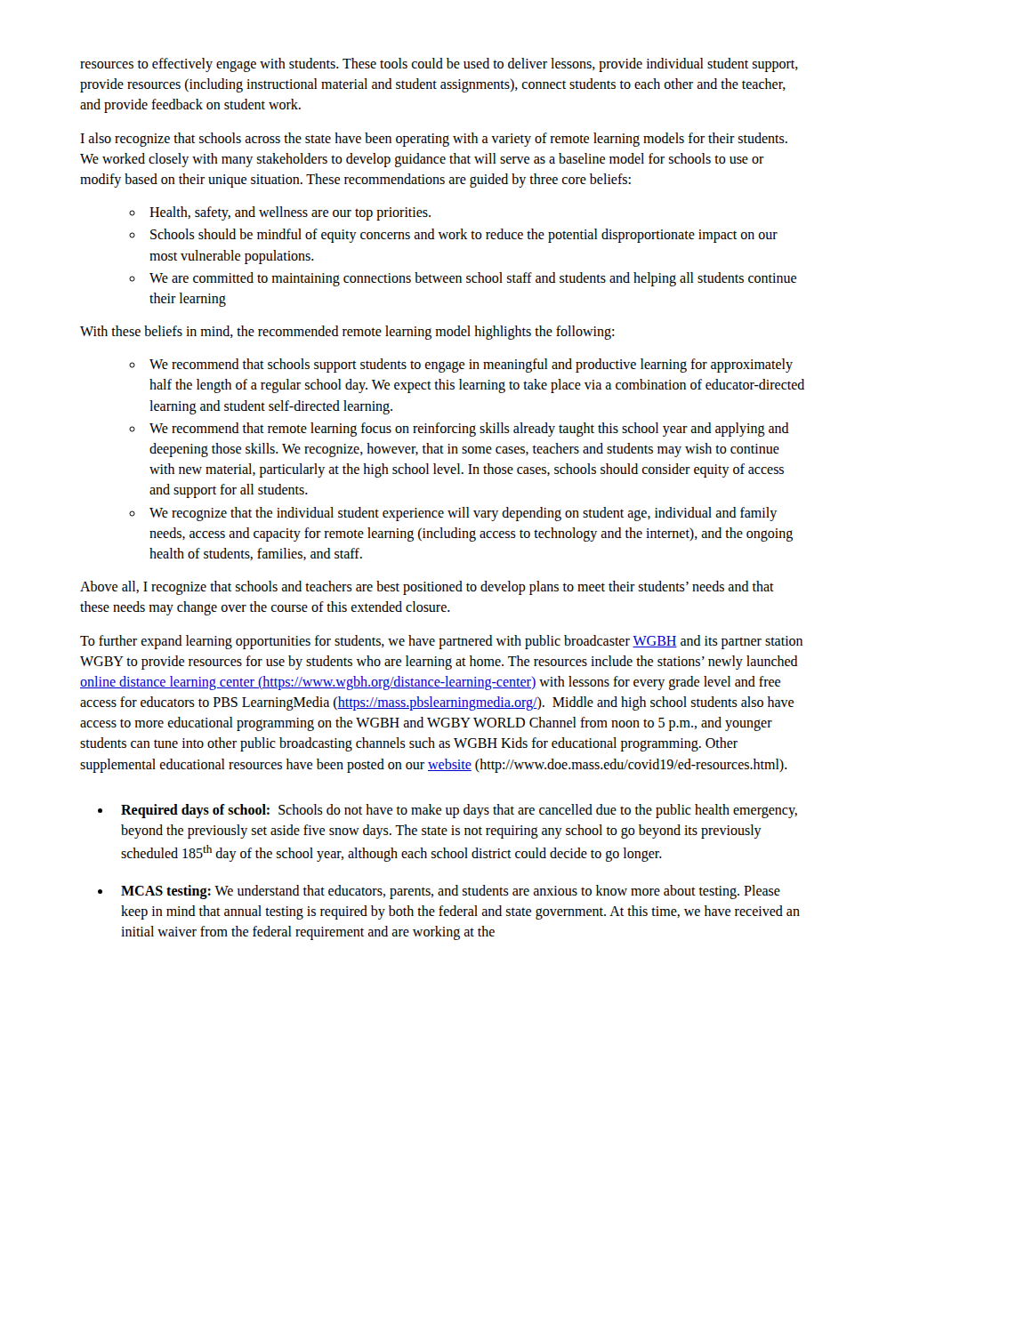resources to effectively engage with students. These tools could be used to deliver lessons, provide individual student support, provide resources (including instructional material and student assignments), connect students to each other and the teacher, and provide feedback on student work.
I also recognize that schools across the state have been operating with a variety of remote learning models for their students. We worked closely with many stakeholders to develop guidance that will serve as a baseline model for schools to use or modify based on their unique situation. These recommendations are guided by three core beliefs:
Health, safety, and wellness are our top priorities.
Schools should be mindful of equity concerns and work to reduce the potential disproportionate impact on our most vulnerable populations.
We are committed to maintaining connections between school staff and students and helping all students continue their learning
With these beliefs in mind, the recommended remote learning model highlights the following:
We recommend that schools support students to engage in meaningful and productive learning for approximately half the length of a regular school day. We expect this learning to take place via a combination of educator-directed learning and student self-directed learning.
We recommend that remote learning focus on reinforcing skills already taught this school year and applying and deepening those skills. We recognize, however, that in some cases, teachers and students may wish to continue with new material, particularly at the high school level. In those cases, schools should consider equity of access and support for all students.
We recognize that the individual student experience will vary depending on student age, individual and family needs, access and capacity for remote learning (including access to technology and the internet), and the ongoing health of students, families, and staff.
Above all, I recognize that schools and teachers are best positioned to develop plans to meet their students’ needs and that these needs may change over the course of this extended closure.
To further expand learning opportunities for students, we have partnered with public broadcaster WGBH and its partner station WGBY to provide resources for use by students who are learning at home. The resources include the stations’ newly launched online distance learning center (https://www.wgbh.org/distance-learning-center) with lessons for every grade level and free access for educators to PBS LearningMedia (https://mass.pbslearningmedia.org/). Middle and high school students also have access to more educational programming on the WGBH and WGBY WORLD Channel from noon to 5 p.m., and younger students can tune into other public broadcasting channels such as WGBH Kids for educational programming. Other supplemental educational resources have been posted on our website (http://www.doe.mass.edu/covid19/ed-resources.html).
Required days of school: Schools do not have to make up days that are cancelled due to the public health emergency, beyond the previously set aside five snow days. The state is not requiring any school to go beyond its previously scheduled 185th day of the school year, although each school district could decide to go longer.
MCAS testing: We understand that educators, parents, and students are anxious to know more about testing. Please keep in mind that annual testing is required by both the federal and state government. At this time, we have received an initial waiver from the federal requirement and are working at the